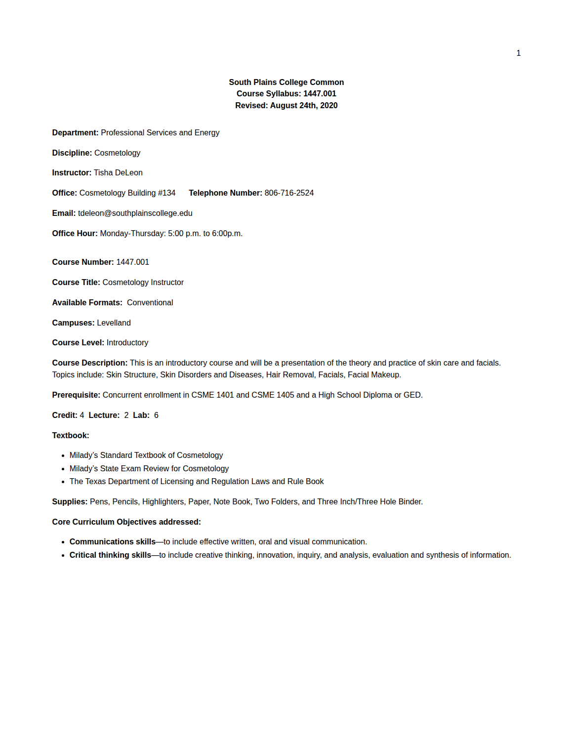1
South Plains College Common
Course Syllabus: 1447.001
Revised: August 24th, 2020
Department: Professional Services and Energy
Discipline: Cosmetology
Instructor: Tisha DeLeon
Office: Cosmetology Building #134 Telephone Number: 806-716-2524
Email: tdeleon@southplainscollege.edu
Office Hour: Monday-Thursday: 5:00 p.m. to 6:00p.m.
Course Number: 1447.001
Course Title: Cosmetology Instructor
Available Formats: Conventional
Campuses: Levelland
Course Level: Introductory
Course Description: This is an introductory course and will be a presentation of the theory and practice of skin care and facials. Topics include: Skin Structure, Skin Disorders and Diseases, Hair Removal, Facials, Facial Makeup.
Prerequisite: Concurrent enrollment in CSME 1401 and CSME 1405 and a High School Diploma or GED.
Credit: 4 Lecture: 2 Lab: 6
Textbook:
Milady’s Standard Textbook of Cosmetology
Milady’s State Exam Review for Cosmetology
The Texas Department of Licensing and Regulation Laws and Rule Book
Supplies: Pens, Pencils, Highlighters, Paper, Note Book, Two Folders, and Three Inch/Three Hole Binder.
Core Curriculum Objectives addressed:
Communications skills—to include effective written, oral and visual communication.
Critical thinking skills—to include creative thinking, innovation, inquiry, and analysis, evaluation and synthesis of information.